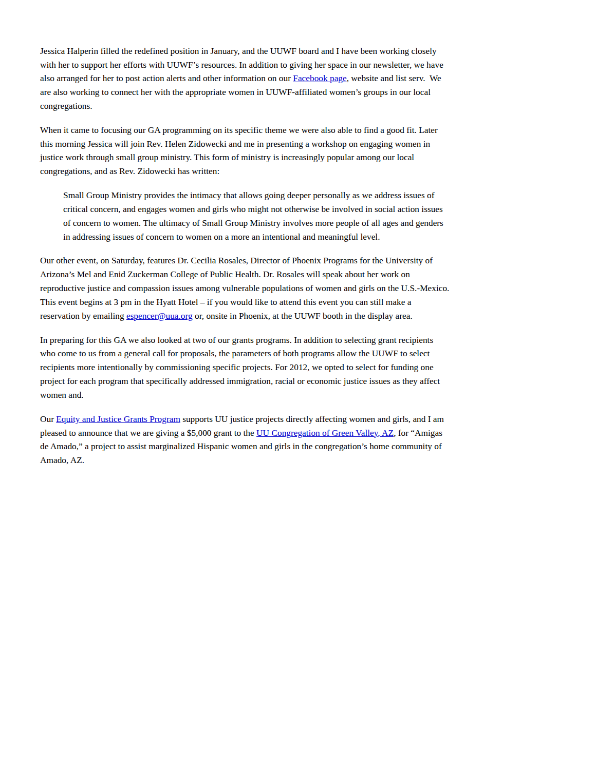Jessica Halperin filled the redefined position in January, and the UUWF board and I have been working closely with her to support her efforts with UUWF’s resources. In addition to giving her space in our newsletter, we have also arranged for her to post action alerts and other information on our Facebook page, website and list serv. We are also working to connect her with the appropriate women in UUWF-affiliated women’s groups in our local congregations.
When it came to focusing our GA programming on its specific theme we were also able to find a good fit. Later this morning Jessica will join Rev. Helen Zidowecki and me in presenting a workshop on engaging women in justice work through small group ministry. This form of ministry is increasingly popular among our local congregations, and as Rev. Zidowecki has written:
Small Group Ministry provides the intimacy that allows going deeper personally as we address issues of critical concern, and engages women and girls who might not otherwise be involved in social action issues of concern to women. The ultimacy of Small Group Ministry involves more people of all ages and genders in addressing issues of concern to women on a more an intentional and meaningful level.
Our other event, on Saturday, features Dr. Cecilia Rosales, Director of Phoenix Programs for the University of Arizona’s Mel and Enid Zuckerman College of Public Health. Dr. Rosales will speak about her work on reproductive justice and compassion issues among vulnerable populations of women and girls on the U.S.-Mexico. This event begins at 3 pm in the Hyatt Hotel – if you would like to attend this event you can still make a reservation by emailing espencer@uua.org or, onsite in Phoenix, at the UUWF booth in the display area.
In preparing for this GA we also looked at two of our grants programs. In addition to selecting grant recipients who come to us from a general call for proposals, the parameters of both programs allow the UUWF to select recipients more intentionally by commissioning specific projects. For 2012, we opted to select for funding one project for each program that specifically addressed immigration, racial or economic justice issues as they affect women and.
Our Equity and Justice Grants Program supports UU justice projects directly affecting women and girls, and I am pleased to announce that we are giving a $5,000 grant to the UU Congregation of Green Valley, AZ, for “Amigas de Amado,” a project to assist marginalized Hispanic women and girls in the congregation’s home community of Amado, AZ.